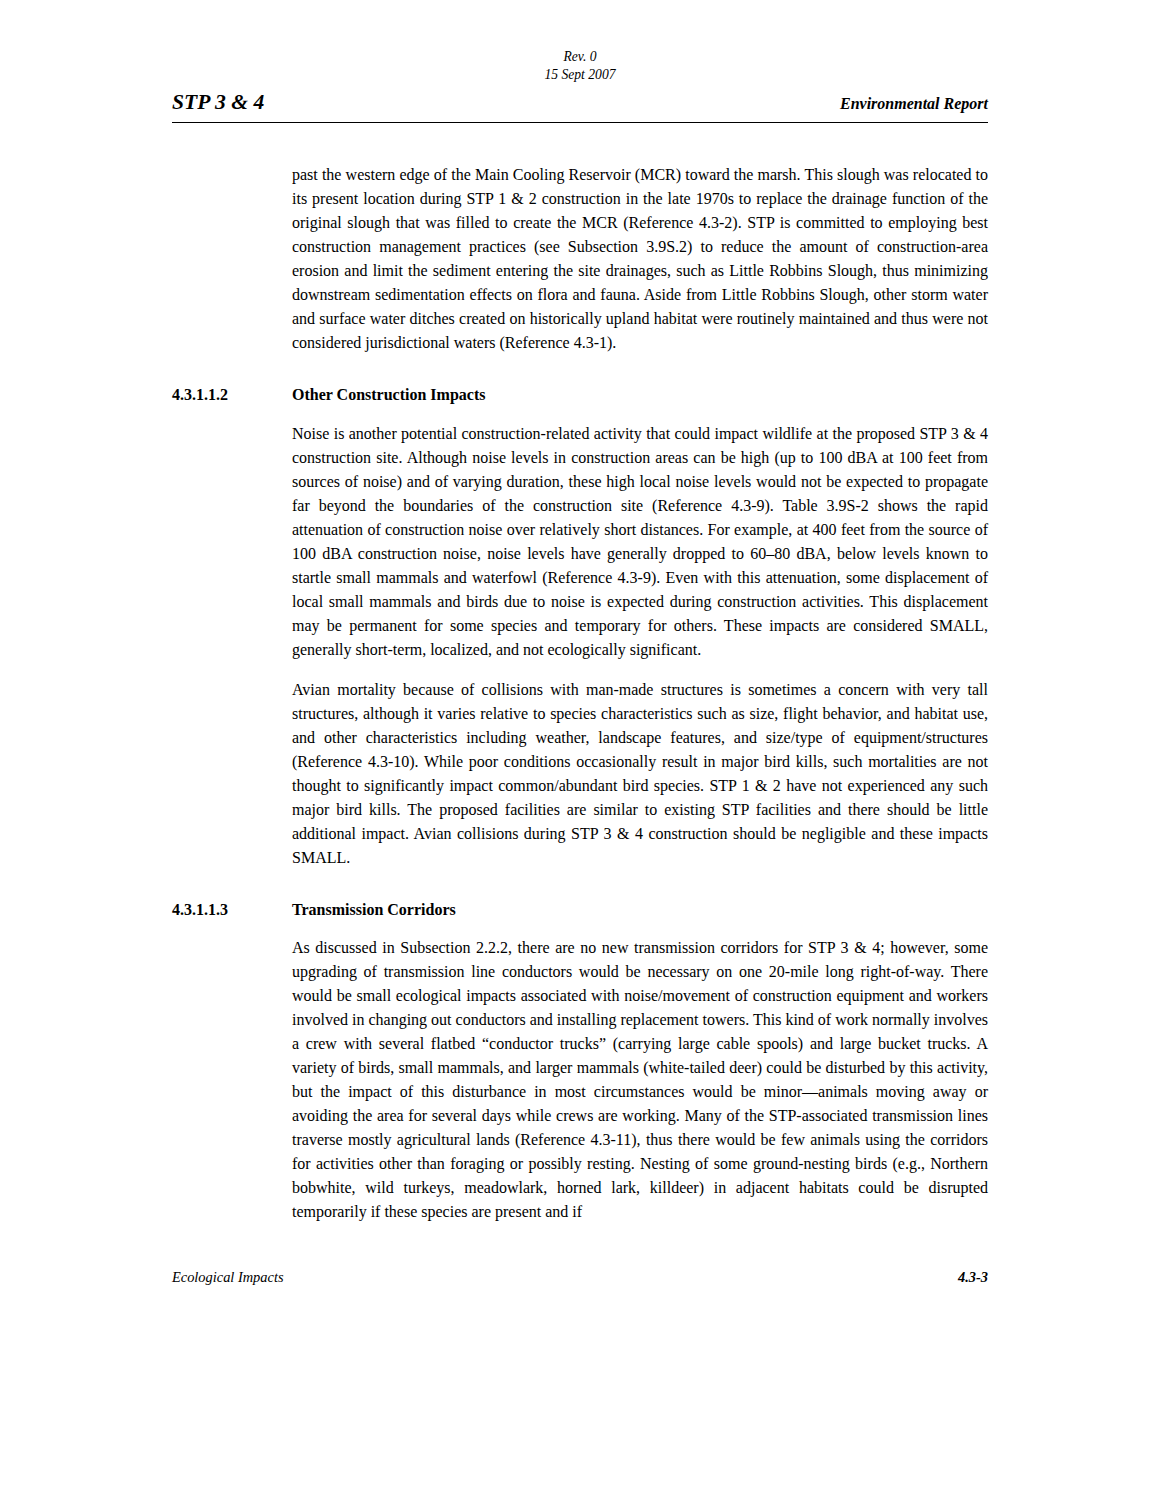Rev. 0
15 Sept 2007
STP 3 & 4
Environmental Report
past the western edge of the Main Cooling Reservoir (MCR) toward the marsh. This slough was relocated to its present location during STP 1 & 2 construction in the late 1970s to replace the drainage function of the original slough that was filled to create the MCR (Reference 4.3-2). STP is committed to employing best construction management practices (see Subsection 3.9S.2) to reduce the amount of construction-area erosion and limit the sediment entering the site drainages, such as Little Robbins Slough, thus minimizing downstream sedimentation effects on flora and fauna. Aside from Little Robbins Slough, other storm water and surface water ditches created on historically upland habitat were routinely maintained and thus were not considered jurisdictional waters (Reference 4.3-1).
4.3.1.1.2 Other Construction Impacts
Noise is another potential construction-related activity that could impact wildlife at the proposed STP 3 & 4 construction site. Although noise levels in construction areas can be high (up to 100 dBA at 100 feet from sources of noise) and of varying duration, these high local noise levels would not be expected to propagate far beyond the boundaries of the construction site (Reference 4.3-9). Table 3.9S-2 shows the rapid attenuation of construction noise over relatively short distances. For example, at 400 feet from the source of 100 dBA construction noise, noise levels have generally dropped to 60–80 dBA, below levels known to startle small mammals and waterfowl (Reference 4.3-9). Even with this attenuation, some displacement of local small mammals and birds due to noise is expected during construction activities. This displacement may be permanent for some species and temporary for others. These impacts are considered SMALL, generally short-term, localized, and not ecologically significant.
Avian mortality because of collisions with man-made structures is sometimes a concern with very tall structures, although it varies relative to species characteristics such as size, flight behavior, and habitat use, and other characteristics including weather, landscape features, and size/type of equipment/structures (Reference 4.3-10). While poor conditions occasionally result in major bird kills, such mortalities are not thought to significantly impact common/abundant bird species. STP 1 & 2 have not experienced any such major bird kills. The proposed facilities are similar to existing STP facilities and there should be little additional impact. Avian collisions during STP 3 & 4 construction should be negligible and these impacts SMALL.
4.3.1.1.3 Transmission Corridors
As discussed in Subsection 2.2.2, there are no new transmission corridors for STP 3 & 4; however, some upgrading of transmission line conductors would be necessary on one 20-mile long right-of-way. There would be small ecological impacts associated with noise/movement of construction equipment and workers involved in changing out conductors and installing replacement towers. This kind of work normally involves a crew with several flatbed “conductor trucks” (carrying large cable spools) and large bucket trucks. A variety of birds, small mammals, and larger mammals (white-tailed deer) could be disturbed by this activity, but the impact of this disturbance in most circumstances would be minor—animals moving away or avoiding the area for several days while crews are working. Many of the STP-associated transmission lines traverse mostly agricultural lands (Reference 4.3-11), thus there would be few animals using the corridors for activities other than foraging or possibly resting. Nesting of some ground-nesting birds (e.g., Northern bobwhite, wild turkeys, meadowlark, horned lark, killdeer) in adjacent habitats could be disrupted temporarily if these species are present and if
Ecological Impacts 4.3-3